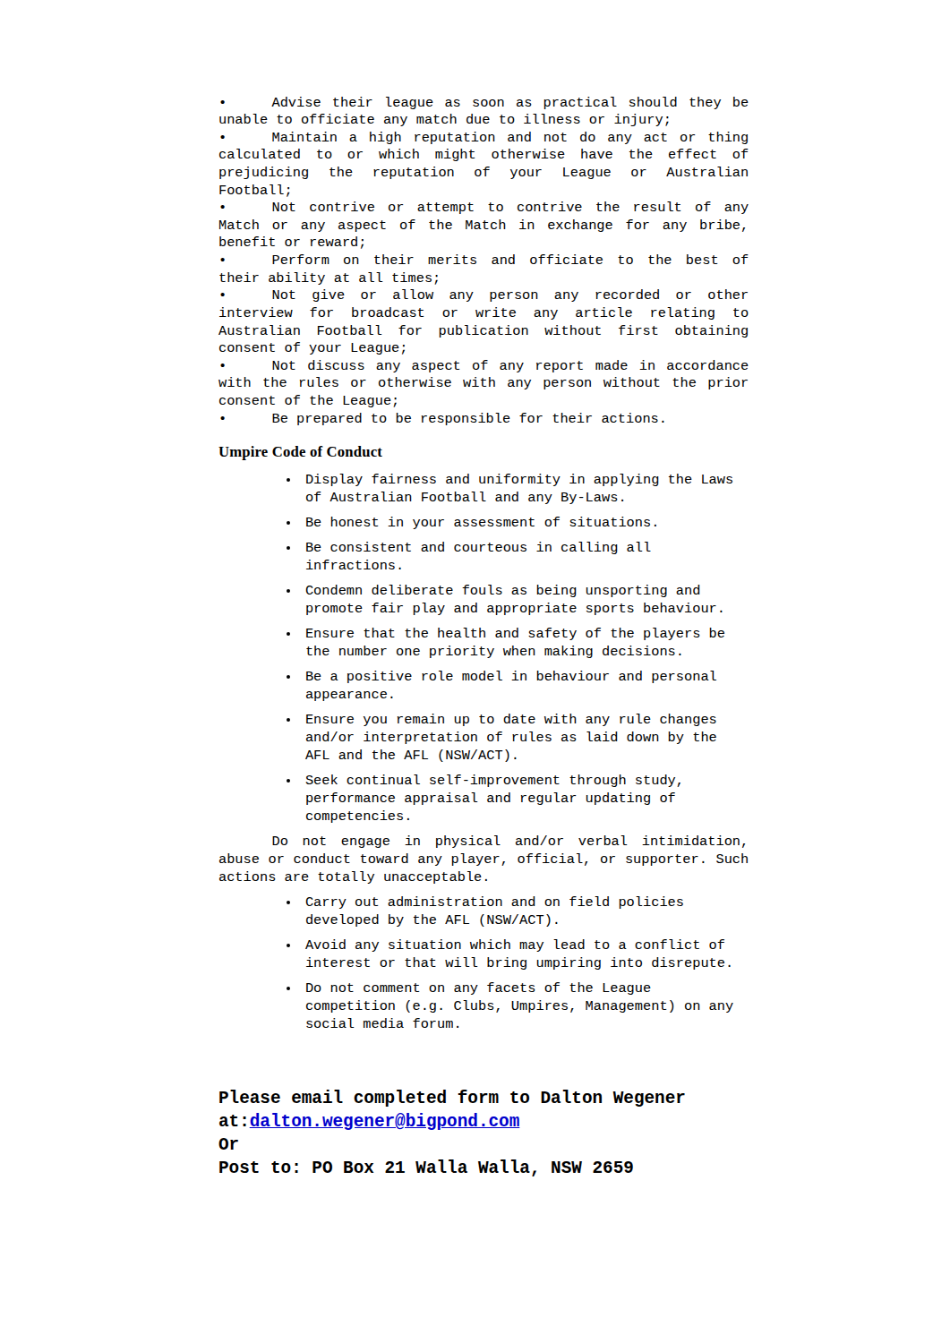•Advise their league as soon as practical should they be unable to officiate any match due to illness or injury;
•Maintain a high reputation and not do any act or thing calculated to or which might otherwise have the effect of prejudicing the reputation of your League or Australian Football;
•Not contrive or attempt to contrive the result of any Match or any aspect of the Match in exchange for any bribe, benefit or reward;
•Perform on their merits and officiate to the best of their ability at all times;
•Not give or allow any person any recorded or other interview for broadcast or write any article relating to Australian Football for publication without first obtaining consent of your League;
•Not discuss any aspect of any report made in accordance with the rules or otherwise with any person without the prior consent of the League;
•Be prepared to be responsible for their actions.
Umpire Code of Conduct
Display fairness and uniformity in applying the Laws of Australian Football and any By-Laws.
Be honest in your assessment of situations.
Be consistent and courteous in calling all infractions.
Condemn deliberate fouls as being unsporting and promote fair play and appropriate sports behaviour.
Ensure that the health and safety of the players be the number one priority when making decisions.
Be a positive role model in behaviour and personal appearance.
Ensure you remain up to date with any rule changes and/or interpretation of rules as laid down by the AFL and the AFL (NSW/ACT).
Seek continual self-improvement through study, performance appraisal and regular updating of competencies.
Do not engage in physical and/or verbal intimidation, abuse or conduct toward any player, official, or supporter. Such actions are totally unacceptable.
Carry out administration and on field policies developed by the AFL (NSW/ACT).
Avoid any situation which may lead to a conflict of interest or that will bring umpiring into disrepute.
Do not comment on any facets of the League competition (e.g. Clubs, Umpires, Management) on any social media forum.
Please email completed form to Dalton Wegener at:dalton.wegener@bigpond.com
Or
Post to: PO Box 21 Walla Walla, NSW 2659